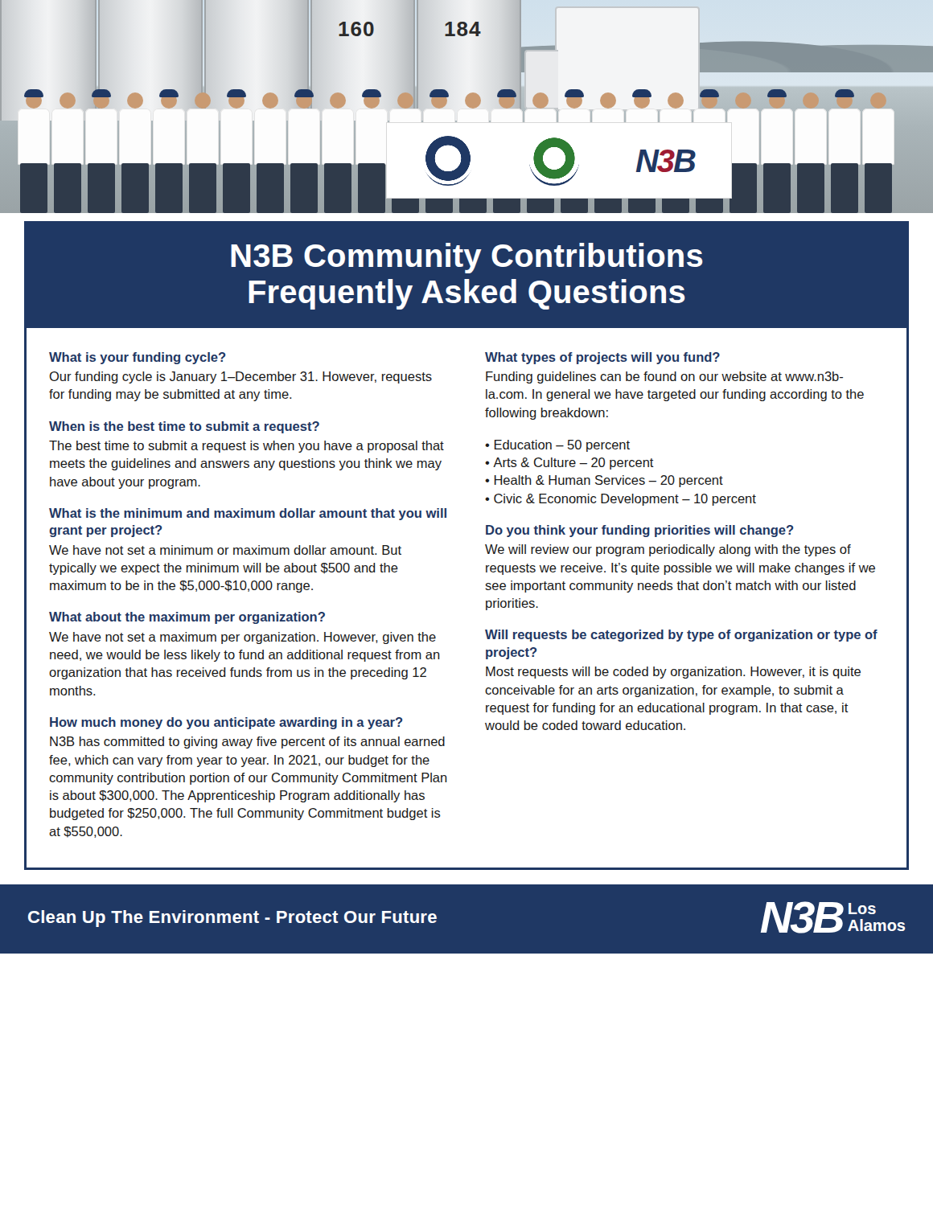160 184
N3 B
N3B Community Contributions
Frequently Asked Questions
What is your funding cycle?
Our funding cycle is January 1–December 31. However, requests for funding may be submitted at any time.
When is the best time to submit a request?
The best time to submit a request is when you have a proposal that meets the guidelines and answers any questions you think we may have about your program.
What is the minimum and maximum dollar amount that you will grant per project?
We have not set a minimum or maximum dollar amount. But typically we expect the minimum will be about $500 and the maximum to be in the $5,000-$10,000 range.
What about the maximum per organization?
We have not set a maximum per organization. However, given the need, we would be less likely to fund an additional request from an organization that has received funds from us in the preceding 12 months.
How much money do you anticipate awarding in a year?
N3B has committed to giving away five percent of its annual earned fee, which can vary from year to year. In 2021, our budget for the community contribution portion of our Community Commitment Plan is about $300,000. The Apprenticeship Program additionally has budgeted for $250,000. The full Community Commitment budget is at $550,000.
What types of projects will you fund?
Funding guidelines can be found on our website at www.n3b-la.com. In general we have targeted our funding according to the following breakdown:
Education – 50 percent
Arts & Culture – 20 percent
Health & Human Services – 20 percent
Civic & Economic Development – 10 percent
Do you think your funding priorities will change?
We will review our program periodically along with the types of requests we receive. It’s quite possible we will make changes if we see important community needs that don’t match with our listed priorities.
Will requests be categorized by type of organization or type of project?
Most requests will be coded by organization. However, it is quite conceivable for an arts organization, for example, to submit a request for funding for an educational program. In that case, it would be coded toward education.
Clean Up The Environment - Protect Our Future
N3 B Los
Alamos